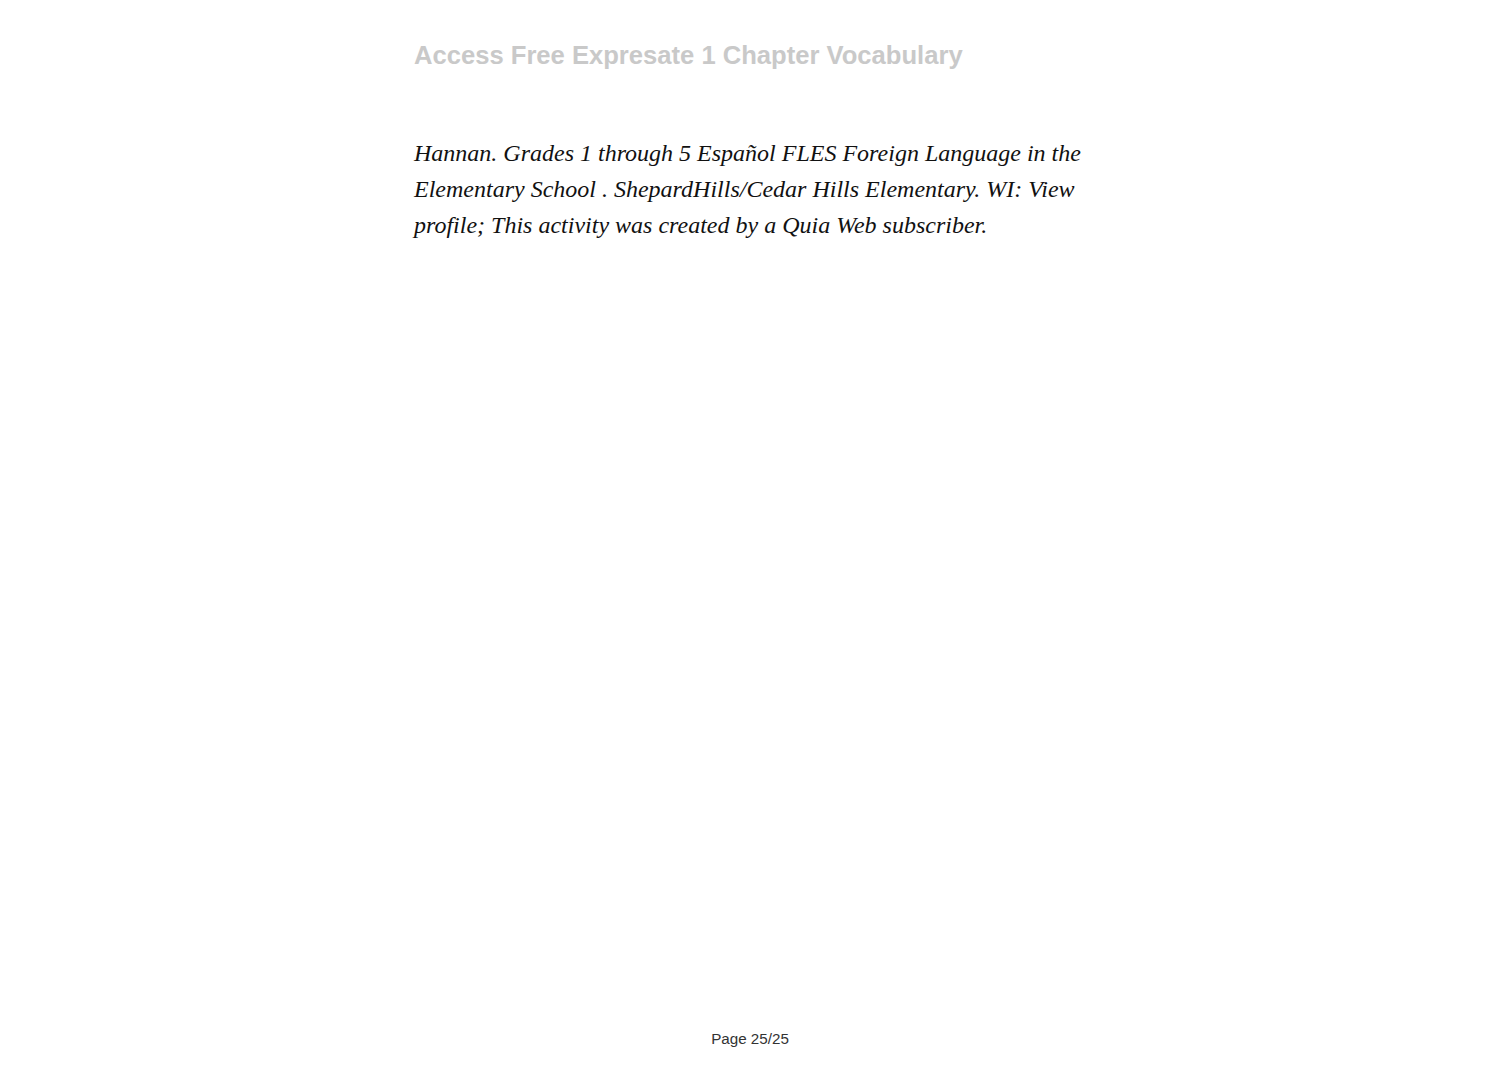Access Free Expresate 1 Chapter Vocabulary
Hannan. Grades 1 through 5 Español FLES Foreign Language in the Elementary School . ShepardHills/Cedar Hills Elementary. WI: View profile; This activity was created by a Quia Web subscriber.
Page 25/25